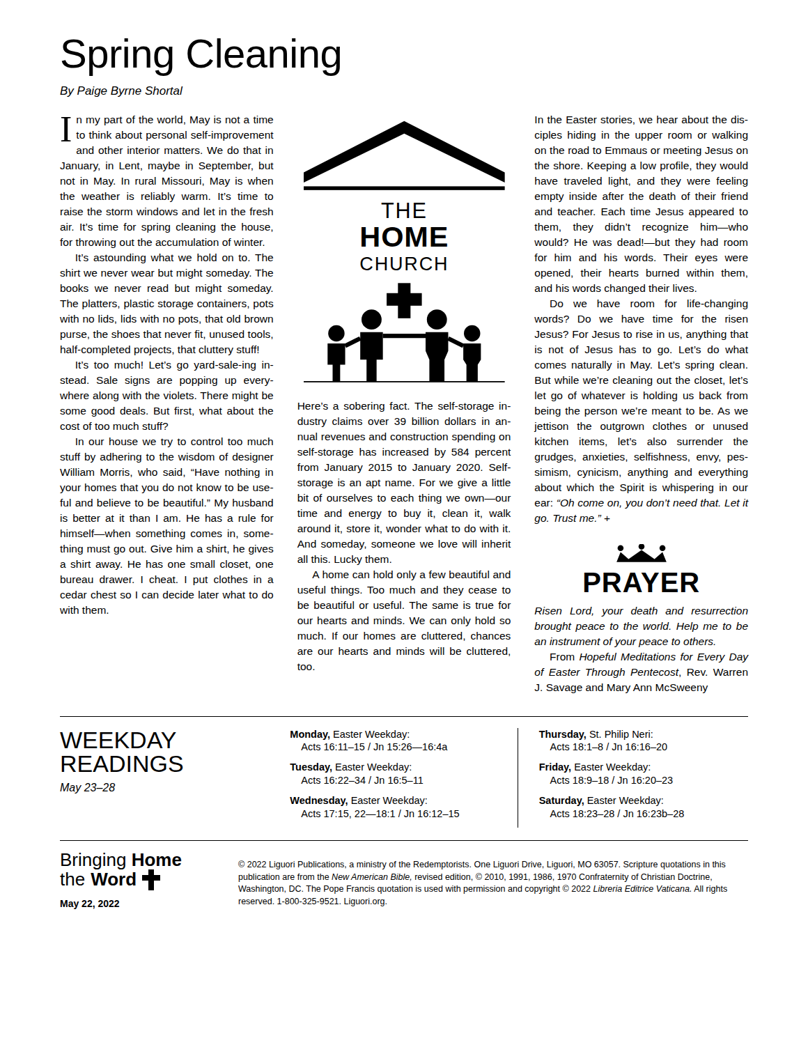Spring Cleaning
By Paige Byrne Shortal
In my part of the world, May is not a time to think about personal self-improvement and other interior matters. We do that in January, in Lent, maybe in September, but not in May. In rural Missouri, May is when the weather is reliably warm. It’s time to raise the storm windows and let in the fresh air. It’s time for spring cleaning the house, for throwing out the accumulation of winter.
It’s astounding what we hold on to. The shirt we never wear but might someday. The books we never read but might someday. The platters, plastic storage containers, pots with no lids, lids with no pots, that old brown purse, the shoes that never fit, unused tools, half-completed projects, that cluttery stuff!
It’s too much! Let’s go yard-sale-ing instead. Sale signs are popping up everywhere along with the violets. There might be some good deals. But first, what about the cost of too much stuff?
In our house we try to control too much stuff by adhering to the wisdom of designer William Morris, who said, “Have nothing in your homes that you do not know to be useful and believe to be beautiful.” My husband is better at it than I am. He has a rule for himself—when something comes in, something must go out. Give him a shirt, he gives a shirt away. He has one small closet, one bureau drawer. I cheat. I put clothes in a cedar chest so I can decide later what to do with them.
THE HOME CHURCH
Here’s a sobering fact. The self-storage industry claims over 39 billion dollars in annual revenues and construction spending on self-storage has increased by 584 percent from January 2015 to January 2020. Self-storage is an apt name. For we give a little bit of ourselves to each thing we own—our time and energy to buy it, clean it, walk around it, store it, wonder what to do with it. And someday, someone we love will inherit all this. Lucky them.
A home can hold only a few beautiful and useful things. Too much and they cease to be beautiful or useful. The same is true for our hearts and minds. We can only hold so much. If our homes are cluttered, chances are our hearts and minds will be cluttered, too.
In the Easter stories, we hear about the disciples hiding in the upper room or walking on the road to Emmaus or meeting Jesus on the shore. Keeping a low profile, they would have traveled light, and they were feeling empty inside after the death of their friend and teacher. Each time Jesus appeared to them, they didn’t recognize him—who would? He was dead!—but they had room for him and his words. Their eyes were opened, their hearts burned within them, and his words changed their lives.
Do we have room for life-changing words? Do we have time for the risen Jesus? For Jesus to rise in us, anything that is not of Jesus has to go. Let’s do what comes naturally in May. Let’s spring clean. But while we’re cleaning out the closet, let’s let go of whatever is holding us back from being the person we’re meant to be. As we jettison the outgrown clothes or unused kitchen items, let’s also surrender the grudges, anxieties, selfishness, envy, pessimism, cynicism, anything and everything about which the Spirit is whispering in our ear: “Oh come on, you don’t need that. Let it go. Trust me.” +
PRAYER
Risen Lord, your death and resurrection brought peace to the world. Help me to be an instrument of your peace to others.
From Hopeful Meditations for Every Day of Easter Through Pentecost, Rev. Warren J. Savage and Mary Ann McSweeny
WEEKDAY
READINGS
May 23–28
Monday, Easter Weekday: Acts 16:11–15 / Jn 15:26—16:4a
Tuesday, Easter Weekday: Acts 16:22–34 / Jn 16:5–11
Wednesday, Easter Weekday: Acts 17:15, 22—18:1 / Jn 16:12–15
Thursday, St. Philip Neri: Acts 18:1–8 / Jn 16:16–20
Friday, Easter Weekday: Acts 18:9–18 / Jn 16:20–23
Saturday, Easter Weekday: Acts 18:23–28 / Jn 16:23b–28
Bringing Home
the Word
May 22, 2022
© 2022 Liguori Publications, a ministry of the Redemptorists. One Liguori Drive, Liguori, MO 63057. Scripture quotations in this publication are from the New American Bible, revised edition, © 2010, 1991, 1986, 1970 Confraternity of Christian Doctrine, Washington, DC. The Pope Francis quotation is used with permission and copyright © 2022 Libreria Editrice Vaticana. All rights reserved. 1-800-325-9521. Liguori.org.